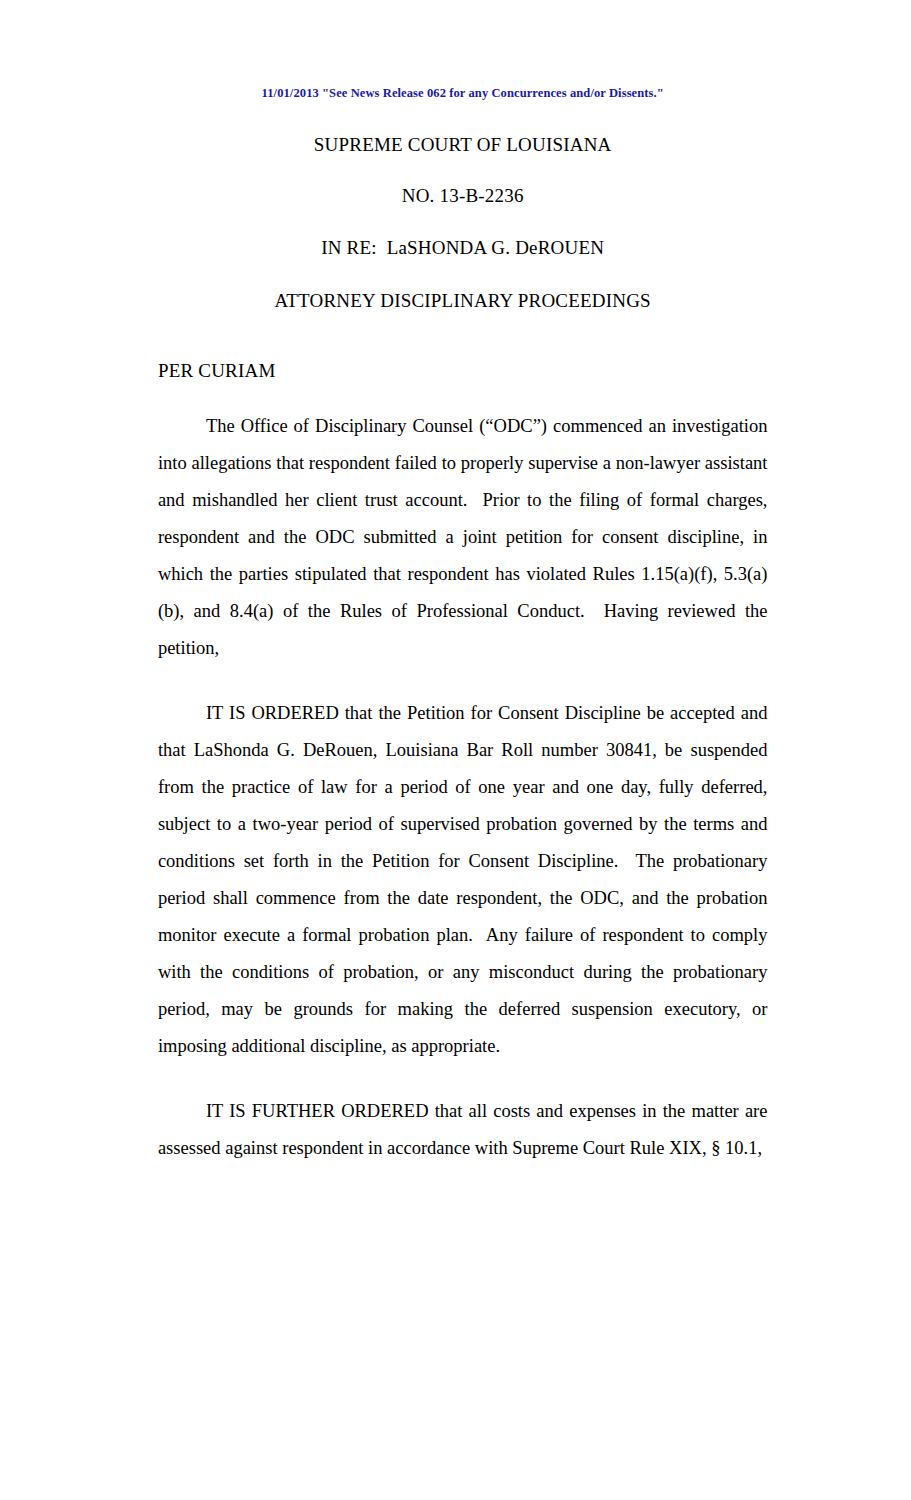11/01/2013 "See News Release 062 for any Concurrences and/or Dissents."
SUPREME COURT OF LOUISIANA
NO. 13-B-2236
IN RE: LaSHONDA G. DeROUEN
ATTORNEY DISCIPLINARY PROCEEDINGS
PER CURIAM
The Office of Disciplinary Counsel (“ODC”) commenced an investigation into allegations that respondent failed to properly supervise a non-lawyer assistant and mishandled her client trust account. Prior to the filing of formal charges, respondent and the ODC submitted a joint petition for consent discipline, in which the parties stipulated that respondent has violated Rules 1.15(a)(f), 5.3(a)(b), and 8.4(a) of the Rules of Professional Conduct. Having reviewed the petition,
IT IS ORDERED that the Petition for Consent Discipline be accepted and that LaShonda G. DeRouen, Louisiana Bar Roll number 30841, be suspended from the practice of law for a period of one year and one day, fully deferred, subject to a two-year period of supervised probation governed by the terms and conditions set forth in the Petition for Consent Discipline. The probationary period shall commence from the date respondent, the ODC, and the probation monitor execute a formal probation plan. Any failure of respondent to comply with the conditions of probation, or any misconduct during the probationary period, may be grounds for making the deferred suspension executory, or imposing additional discipline, as appropriate.
IT IS FURTHER ORDERED that all costs and expenses in the matter are assessed against respondent in accordance with Supreme Court Rule XIX, § 10.1,